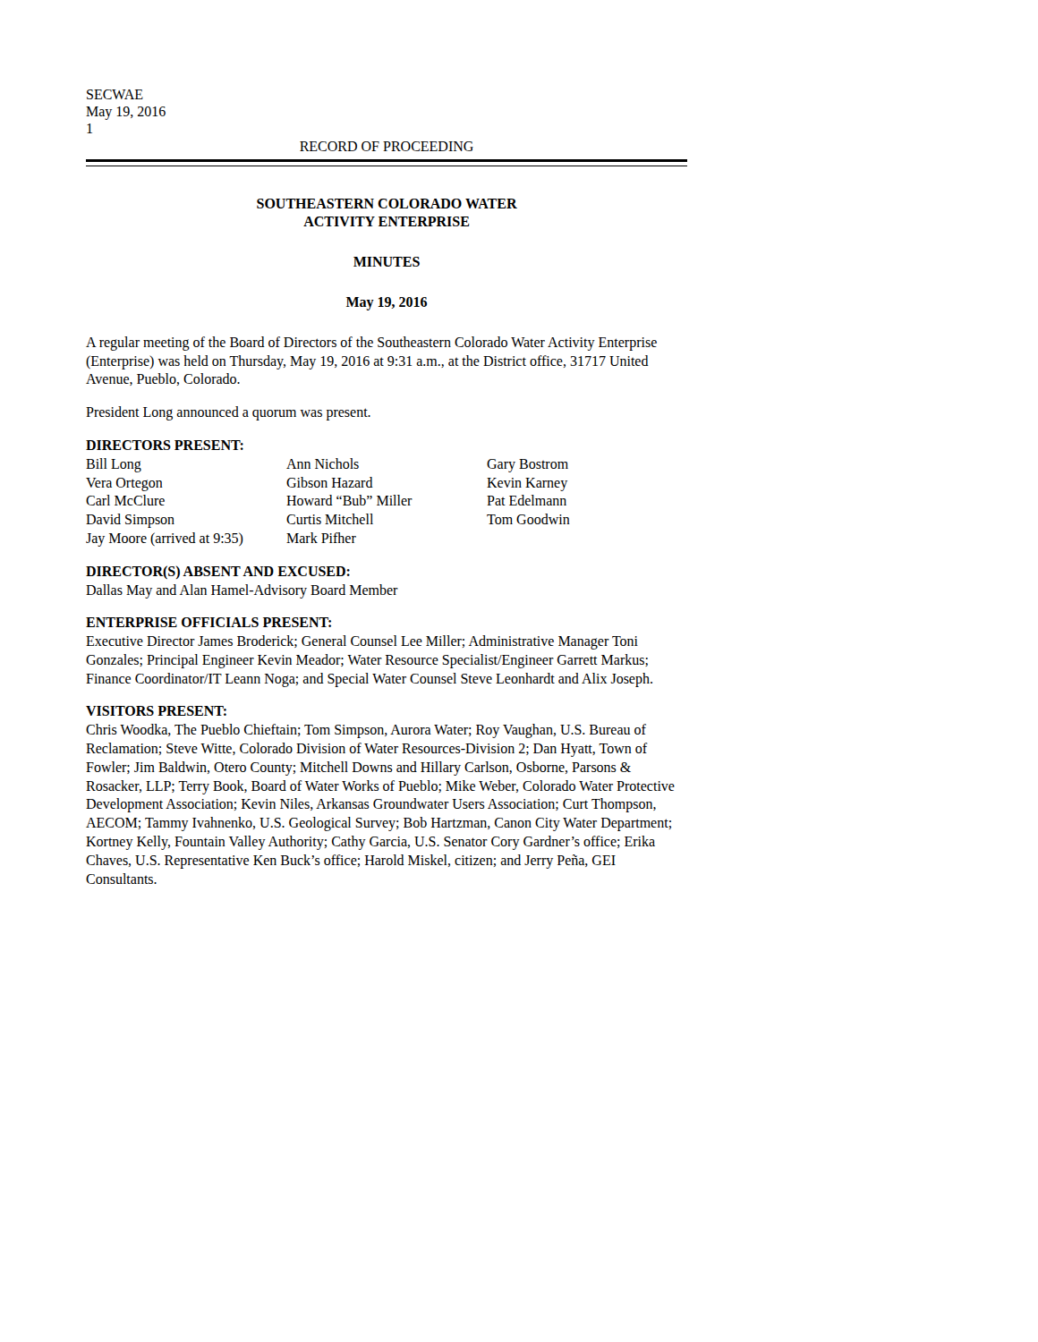SECWAE
May 19, 2016
1
RECORD OF PROCEEDING
SOUTHEASTERN COLORADO WATER
ACTIVITY ENTERPRISE
MINUTES
May 19, 2016
A regular meeting of the Board of Directors of the Southeastern Colorado Water Activity Enterprise (Enterprise) was held on Thursday, May 19, 2016 at 9:31 a.m., at the District office, 31717 United Avenue, Pueblo, Colorado.
President Long announced a quorum was present.
DIRECTORS PRESENT:
| Bill Long | Ann Nichols | Gary Bostrom |
| Vera Ortegon | Gibson Hazard | Kevin Karney |
| Carl McClure | Howard “Bub” Miller | Pat Edelmann |
| David Simpson | Curtis Mitchell | Tom Goodwin |
| Jay Moore (arrived at 9:35) | Mark Pifher | |
DIRECTOR(S) ABSENT AND EXCUSED:
Dallas May and Alan Hamel-Advisory Board Member
ENTERPRISE OFFICIALS PRESENT:
Executive Director James Broderick; General Counsel Lee Miller; Administrative Manager Toni Gonzales; Principal Engineer Kevin Meador; Water Resource Specialist/Engineer Garrett Markus; Finance Coordinator/IT Leann Noga; and Special Water Counsel Steve Leonhardt and Alix Joseph.
VISITORS PRESENT:
Chris Woodka, The Pueblo Chieftain; Tom Simpson, Aurora Water; Roy Vaughan, U.S. Bureau of Reclamation; Steve Witte, Colorado Division of Water Resources-Division 2; Dan Hyatt, Town of Fowler; Jim Baldwin, Otero County; Mitchell Downs and Hillary Carlson, Osborne, Parsons & Rosacker, LLP; Terry Book, Board of Water Works of Pueblo; Mike Weber, Colorado Water Protective Development Association; Kevin Niles, Arkansas Groundwater Users Association; Curt Thompson, AECOM; Tammy Ivahnenko, U.S. Geological Survey; Bob Hartzman, Canon City Water Department; Kortney Kelly, Fountain Valley Authority; Cathy Garcia, U.S. Senator Cory Gardner’s office; Erika Chaves, U.S. Representative Ken Buck’s office; Harold Miskel, citizen; and Jerry Peña, GEI Consultants.